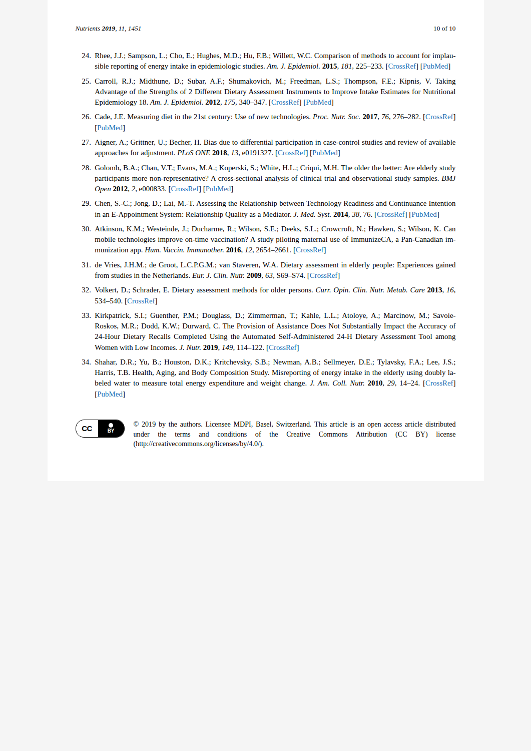Nutrients 2019, 11, 1451 10 of 10
24. Rhee, J.J.; Sampson, L.; Cho, E.; Hughes, M.D.; Hu, F.B.; Willett, W.C. Comparison of methods to account for implausible reporting of energy intake in epidemiologic studies. Am. J. Epidemiol. 2015, 181, 225–233. [CrossRef] [PubMed]
25. Carroll, R.J.; Midthune, D.; Subar, A.F.; Shumakovich, M.; Freedman, L.S.; Thompson, F.E.; Kipnis, V. Taking Advantage of the Strengths of 2 Different Dietary Assessment Instruments to Improve Intake Estimates for Nutritional Epidemiology 18. Am. J. Epidemiol. 2012, 175, 340–347. [CrossRef] [PubMed]
26. Cade, J.E. Measuring diet in the 21st century: Use of new technologies. Proc. Nutr. Soc. 2017, 76, 276–282. [CrossRef] [PubMed]
27. Aigner, A.; Grittner, U.; Becher, H. Bias due to differential participation in case-control studies and review of available approaches for adjustment. PLoS ONE 2018, 13, e0191327. [CrossRef] [PubMed]
28. Golomb, B.A.; Chan, V.T.; Evans, M.A.; Koperski, S.; White, H.L.; Criqui, M.H. The older the better: Are elderly study participants more non-representative? A cross-sectional analysis of clinical trial and observational study samples. BMJ Open 2012, 2, e000833. [CrossRef] [PubMed]
29. Chen, S.-C.; Jong, D.; Lai, M.-T. Assessing the Relationship between Technology Readiness and Continuance Intention in an E-Appointment System: Relationship Quality as a Mediator. J. Med. Syst. 2014, 38, 76. [CrossRef] [PubMed]
30. Atkinson, K.M.; Westeinde, J.; Ducharme, R.; Wilson, S.E.; Deeks, S.L.; Crowcroft, N.; Hawken, S.; Wilson, K. Can mobile technologies improve on-time vaccination? A study piloting maternal use of ImmunizeCA, a Pan-Canadian immunization app. Hum. Vaccin. Immunother. 2016, 12, 2654–2661. [CrossRef]
31. de Vries, J.H.M.; de Groot, L.C.P.G.M.; van Staveren, W.A. Dietary assessment in elderly people: Experiences gained from studies in the Netherlands. Eur. J. Clin. Nutr. 2009, 63, S69–S74. [CrossRef]
32. Volkert, D.; Schrader, E. Dietary assessment methods for older persons. Curr. Opin. Clin. Nutr. Metab. Care 2013, 16, 534–540. [CrossRef]
33. Kirkpatrick, S.I.; Guenther, P.M.; Douglass, D.; Zimmerman, T.; Kahle, L.L.; Atoloye, A.; Marcinow, M.; Savoie-Roskos, M.R.; Dodd, K.W.; Durward, C. The Provision of Assistance Does Not Substantially Impact the Accuracy of 24-Hour Dietary Recalls Completed Using the Automated Self-Administered 24-H Dietary Assessment Tool among Women with Low Incomes. J. Nutr. 2019, 149, 114–122. [CrossRef]
34. Shahar, D.R.; Yu, B.; Houston, D.K.; Kritchevsky, S.B.; Newman, A.B.; Sellmeyer, D.E.; Tylavsky, F.A.; Lee, J.S.; Harris, T.B. Health, Aging, and Body Composition Study. Misreporting of energy intake in the elderly using doubly labeled water to measure total energy expenditure and weight change. J. Am. Coll. Nutr. 2010, 29, 14–24. [CrossRef] [PubMed]
CC
BY
© 2019 by the authors. Licensee MDPI, Basel, Switzerland. This article is an open access article distributed under the terms and conditions of the Creative Commons Attribution (CC BY) license (http://creativecommons.org/licenses/by/4.0/).